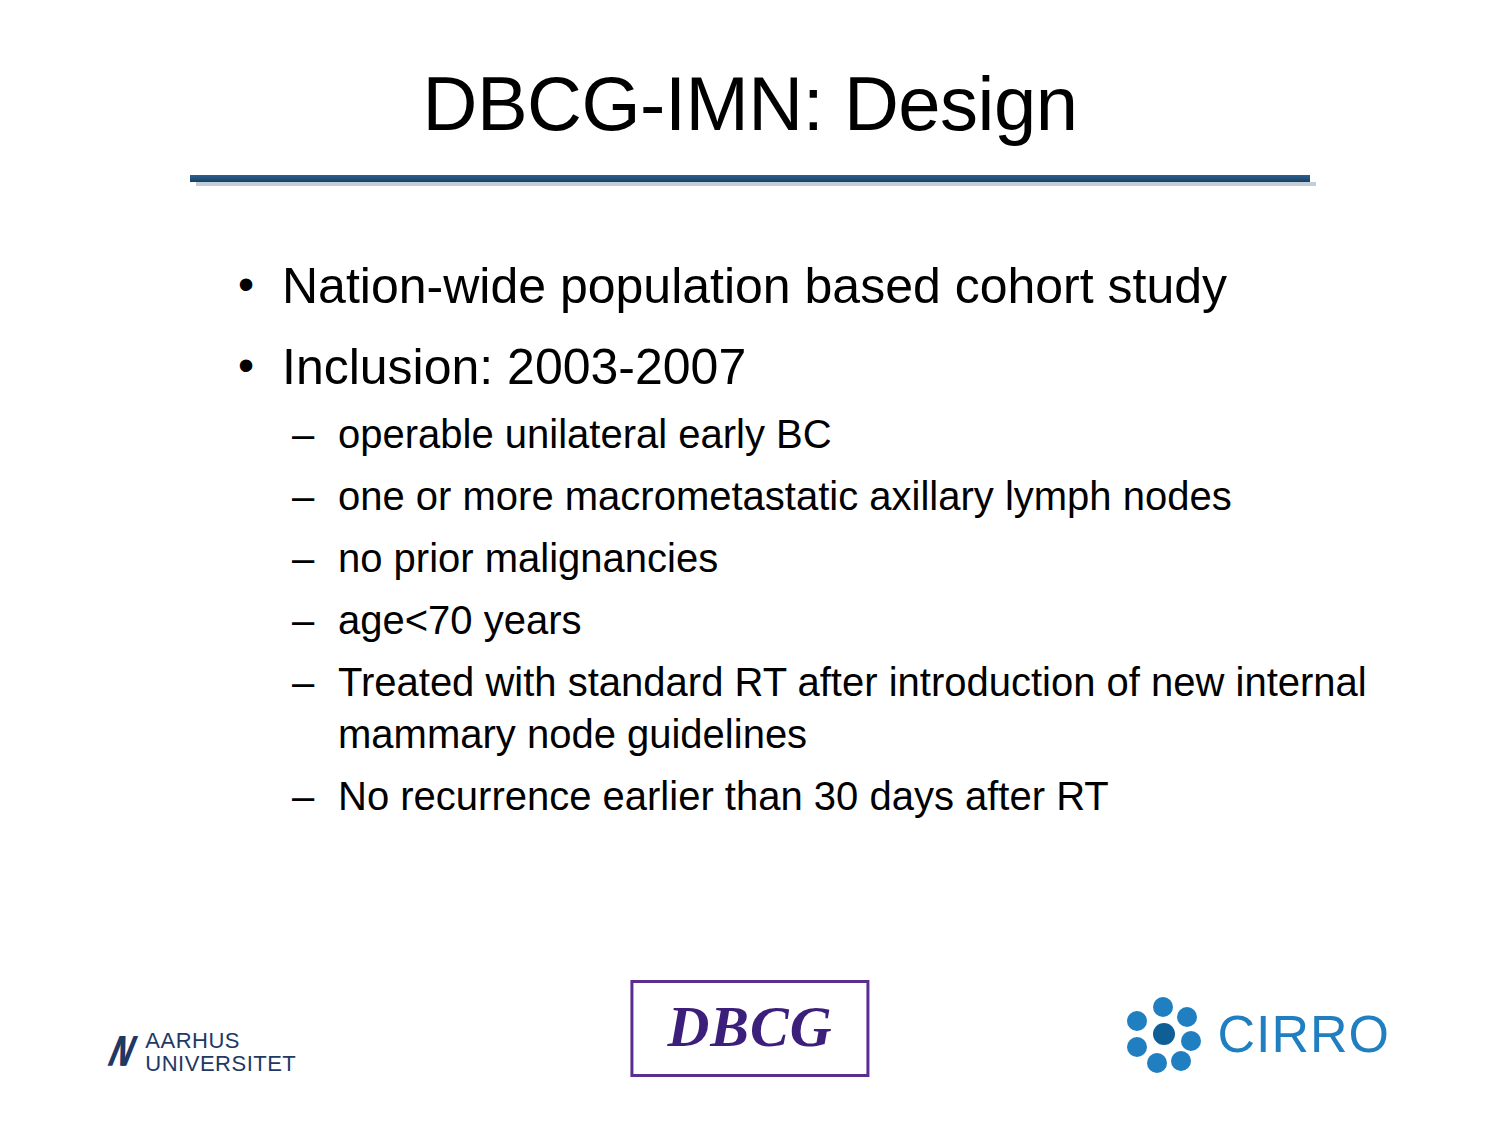DBCG-IMN: Design
Nation-wide population based cohort study
Inclusion: 2003-2007
operable unilateral early BC
one or more macrometastatic axillary lymph nodes
no prior malignancies
age<70 years
Treated with standard RT after introduction of new internal mammary node guidelines
No recurrence earlier than 30 days after RT
/\/
AARHUS
UNIVERSITET
DBCG
CIRRO